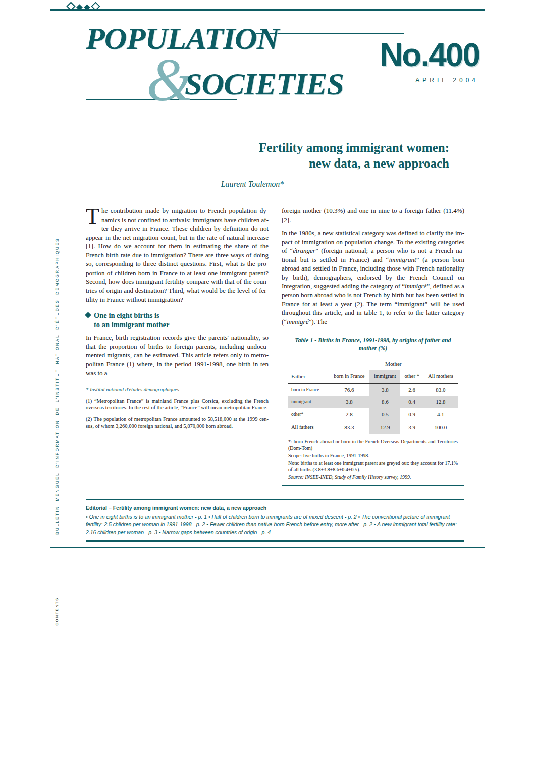BULLETIN MENSUEL D'INFORMATION DE L'INSTITUT NATIONAL D'ÉTUDES DÉMOGRAPHIQUES
CONTENTS
POPULATION
&
SOCIETIES
No.400
APRIL 2004
Fertility among immigrant women:
new data, a new approach
Laurent Toulemon*
The contribution made by migration to French population dynamics is not confined to arrivals: immigrants have children after they arrive in France. These children by definition do not appear in the net migration count, but in the rate of natural increase [1]. How do we account for them in estimating the share of the French birth rate due to immigration? There are three ways of doing so, corresponding to three distinct questions. First, what is the proportion of children born in France to at least one immigrant parent? Second, how does immigrant fertility compare with that of the countries of origin and destination? Third, what would be the level of fertility in France without immigration?
One in eight births is
to an immigrant mother
In France, birth registration records give the parents' nationality, so that the proportion of births to foreign parents, including undocumented migrants, can be estimated. This article refers only to metropolitan France (1) where, in the period 1991-1998, one birth in ten was to a
* Institut national d'études démographiques
(1) “Metropolitan France” is mainland France plus Corsica, excluding the French overseas territories. In the rest of the article, “France” will mean metropolitan France.
(2) The population of metropolitan France amounted to 58,518,000 at the 1999 census, of whom 3,260,000 foreign national, and 5,870,000 born abroad.
foreign mother (10.3%) and one in nine to a foreign father (11.4%) [2].
In the 1980s, a new statistical category was defined to clarify the impact of immigration on population change. To the existing categories of “étranger” (foreign national; a person who is not a French national but is settled in France) and “immigrant” (a person born abroad and settled in France, including those with French nationality by birth), demographers, endorsed by the French Council on Integration, suggested adding the category of “immigré”, defined as a person born abroad who is not French by birth but has been settled in France for at least a year (2). The term “immigrant” will be used throughout this article, and in table 1, to refer to the latter category (“immigré”). The
Table 1 - Births in France, 1991-1998, by origins of father and mother (%)
| Father | Mother |
| --- | --- |
| born in France | immigrant | other * | All mothers |
| born in France | 76.6 | 3.8 | 2.6 | 83.0 |
| immigrant | 3.8 | 8.6 | 0.4 | 12.8 |
| other* | 2.8 | 0.5 | 0.9 | 4.1 |
| All fathers | 83.3 | 12.9 | 3.9 | 100.0 |
*: born French abroad or born in the French Overseas Departments and Territories (Dom-Tom)
Scope: live births in France, 1991-1998.
Note: births to at least one immigrant parent are greyed out: they account for 17.1% of all births (3.8+3.8+8.6+0.4+0.5).
Source: INSEE-INED, Study of Family History survey, 1999.
Editorial – Fertility among immigrant women: new data, a new approach
• One in eight births is to an immigrant mother - p. 1 • Half of children born to immigrants are of mixed descent - p. 2 • The conventional picture of immigrant fertility: 2.5 children per woman in 1991-1998 - p. 2 • Fewer children than native-born French before entry, more after - p. 2 • A new immigrant total fertility rate: 2.16 children per woman - p. 3 • Narrow gaps between countries of origin - p. 4